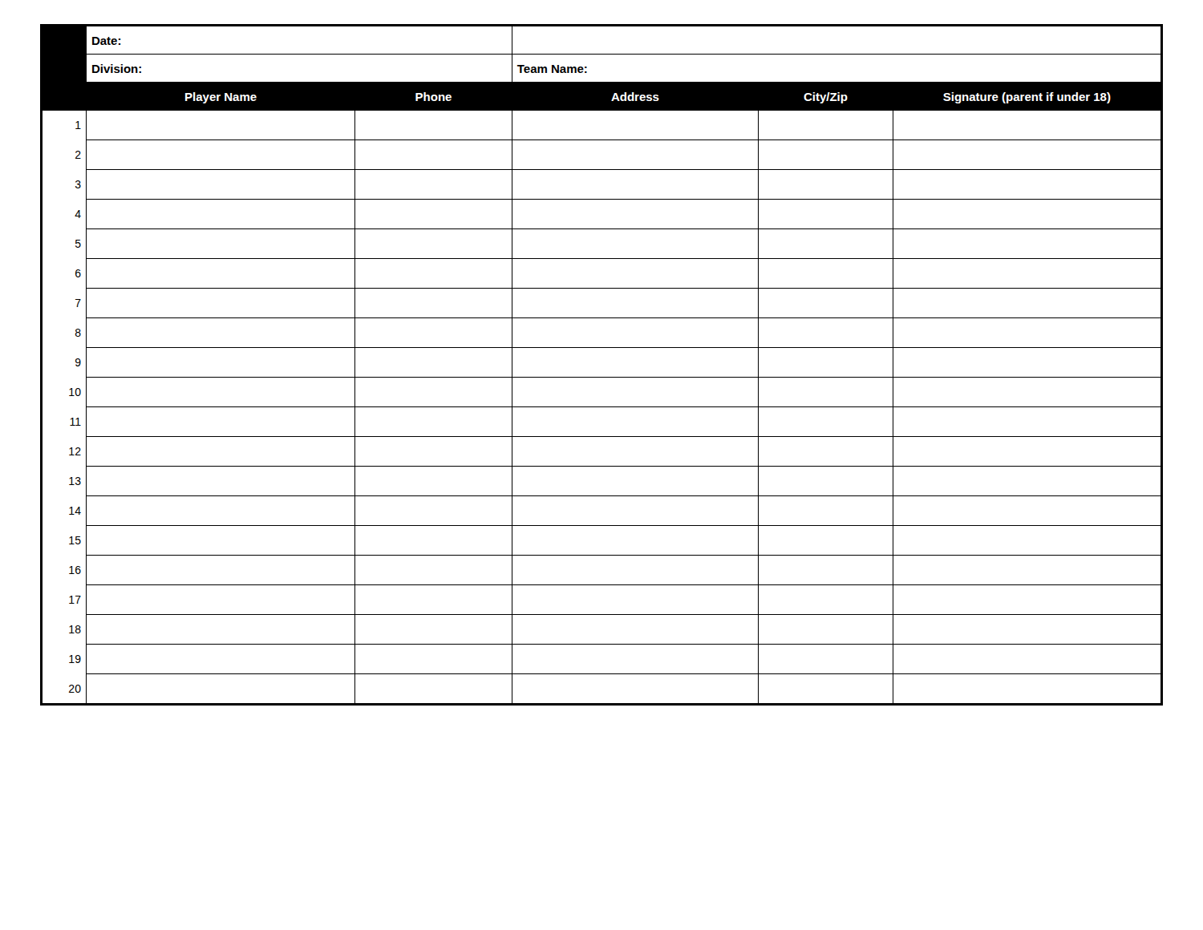| | Date: | |
| | Division: | Team Name: |
| | Player Name | Phone | Address | City/Zip | Signature (parent if under 18) |
| 1 | | | | | |
| 2 | | | | | |
| 3 | | | | | |
| 4 | | | | | |
| 5 | | | | | |
| 6 | | | | | |
| 7 | | | | | |
| 8 | | | | | |
| 9 | | | | | |
| 10 | | | | | |
| 11 | | | | | |
| 12 | | | | | |
| 13 | | | | | |
| 14 | | | | | |
| 15 | | | | | |
| 16 | | | | | |
| 17 | | | | | |
| 18 | | | | | |
| 19 | | | | | |
| 20 | | | | | |